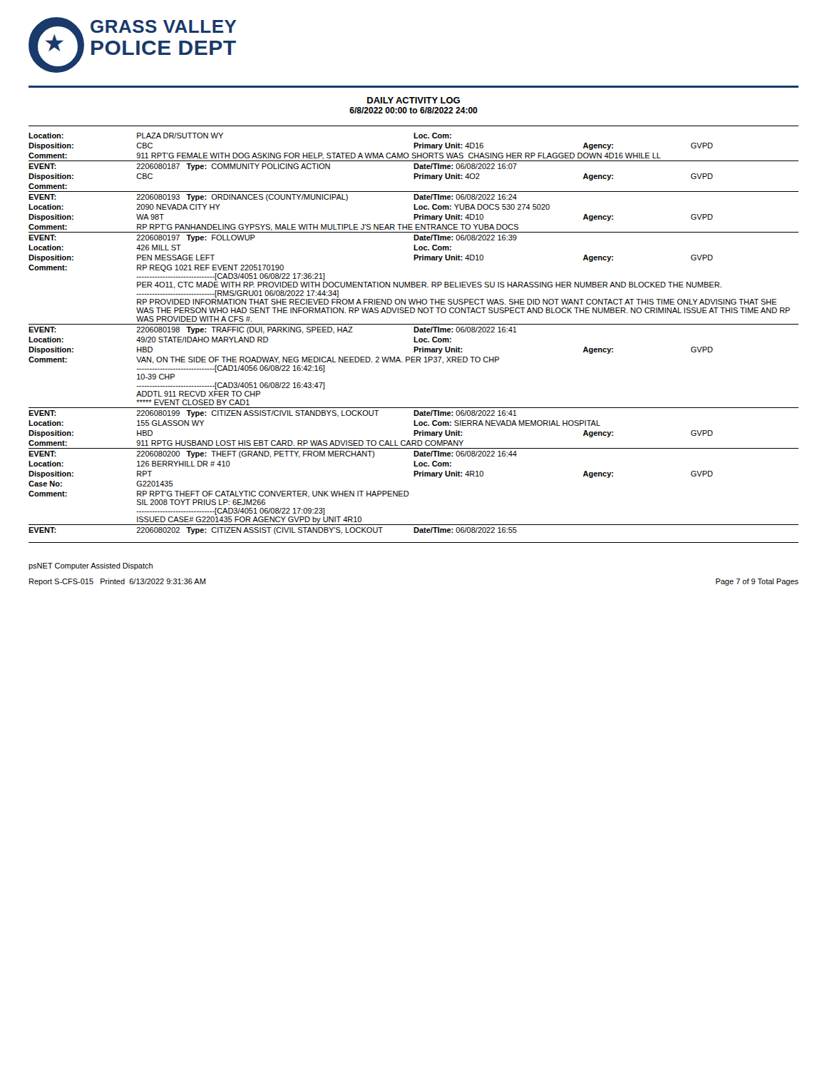★
GRASS VALLEY
POLICE DEPT
DAILY ACTIVITY LOG
6/8/2022 00:00 to 6/8/2022 24:00
| Location: | PLAZA DR/SUTTON WY | Loc. Com: | | |
| Disposition: | CBC | Primary Unit: 4D16 | Agency: | GVPD |
| Comment: | 911 RPT'G FEMALE WITH DOG ASKING FOR HELP, STATED A WMA CAMO SHORTS WAS CHASING HER RP FLAGGED DOWN 4D16 WHILE LL |
| EVENT: | 2206080187 Type: COMMUNITY POLICING ACTION | Date/TIme: 06/08/2022 16:07 |
| Disposition: | CBC | Primary Unit: 4O2 | Agency: | GVPD |
| Comment: | |
| EVENT: | 2206080193 Type: ORDINANCES (COUNTY/MUNICIPAL) | Date/TIme: 06/08/2022 16:24 |
| Location: | 2090 NEVADA CITY HY | Loc. Com: YUBA DOCS 530 274 5020 |
| Disposition: | WA 98T | Primary Unit: 4D10 | Agency: | GVPD |
| Comment: | RP RPT'G PANHANDELING GYPSYS, MALE WITH MULTIPLE J'S NEAR THE ENTRANCE TO YUBA DOCS |
| EVENT: | 2206080197 Type: FOLLOWUP | Date/TIme: 06/08/2022 16:39 |
| Location: | 426 MILL ST | Loc. Com: |
| Disposition: | PEN MESSAGE LEFT | Primary Unit: 4D10 | Agency: | GVPD |
| Comment: | RP REQG 1021 REF EVENT 2205170190 ------------------------------[CAD3/4051 06/08/22 17:36:21] PER 4O11, CTC MADE WITH RP. PROVIDED WITH DOCUMENTATION NUMBER. RP BELIEVES SU IS HARASSING HER NUMBER AND BLOCKED THE NUMBER. ------------------------------[RMS/GRU01 06/08/2022 17:44:34] RP PROVIDED INFORMATION THAT SHE RECIEVED FROM A FRIEND ON WHO THE SUSPECT WAS. SHE DID NOT WANT CONTACT AT THIS TIME ONLY ADVISING THAT SHE WAS THE PERSON WHO HAD SENT THE INFORMATION. RP WAS ADVISED NOT TO CONTACT SUSPECT AND BLOCK THE NUMBER. NO CRIMINAL ISSUE AT THIS TIME AND RP WAS PROVIDED WITH A CFS #. |
| EVENT: | 2206080198 Type: TRAFFIC (DUI, PARKING, SPEED, HAZ | Date/TIme: 06/08/2022 16:41 |
| Location: | 49/20 STATE/IDAHO MARYLAND RD | Loc. Com: |
| Disposition: | HBD | Primary Unit: | Agency: | GVPD |
| Comment: | VAN, ON THE SIDE OF THE ROADWAY, NEG MEDICAL NEEDED. 2 WMA. PER 1P37, XRED TO CHP ------------------------------[CAD1/4056 06/08/22 16:42:16] 10-39 CHP ------------------------------[CAD3/4051 06/08/22 16:43:47] ADDTL 911 RECVD XFER TO CHP ***** EVENT CLOSED BY CAD1 |
| EVENT: | 2206080199 Type: CITIZEN ASSIST/CIVIL STANDBYS, LOCKOUT | Date/TIme: 06/08/2022 16:41 |
| Location: | 155 GLASSON WY | Loc. Com: SIERRA NEVADA MEMORIAL HOSPITAL |
| Disposition: | HBD | Primary Unit: | Agency: | GVPD |
| Comment: | 911 RPTG HUSBAND LOST HIS EBT CARD. RP WAS ADVISED TO CALL CARD COMPANY |
| EVENT: | 2206080200 Type: THEFT (GRAND, PETTY, FROM MERCHANT) | Date/TIme: 06/08/2022 16:44 |
| Location: | 126 BERRYHILL DR # 410 | Loc. Com: |
| Disposition: | RPT | Primary Unit: 4R10 | Agency: | GVPD |
| Case No: | G2201435 | |
| Comment: | RP RPT'G THEFT OF CATALYTIC CONVERTER, UNK WHEN IT HAPPENED SIL 2008 TOYT PRIUS LP: 6EJM266 ------------------------------[CAD3/4051 06/08/22 17:09:23] ISSUED CASE# G2201435 FOR AGENCY GVPD by UNIT 4R10 |
| EVENT: | 2206080202 Type: CITIZEN ASSIST (CIVIL STANDBY'S, LOCKOUT | Date/TIme: 06/08/2022 16:55 |
psNET Computer Assisted Dispatch
Report S-CFS-015 Printed 6/13/2022 9:31:36 AM
Page 7 of 9 Total Pages